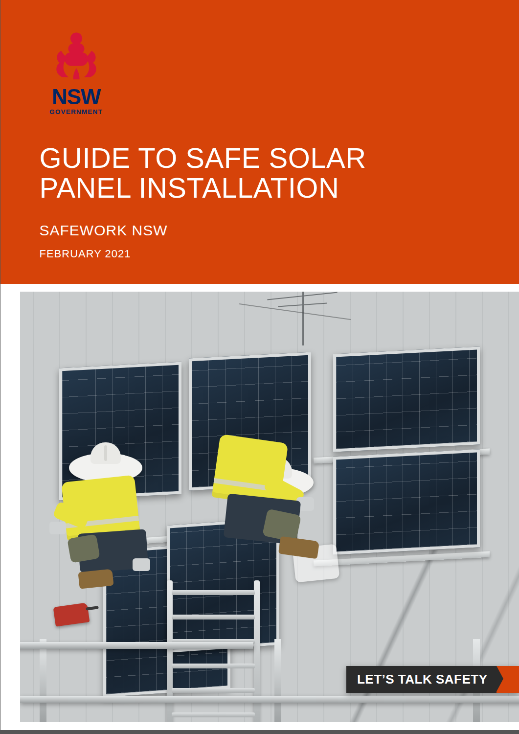NSW GOVERNMENT
Guide to Safe Solar
Panel Installation
SafeWork NSW
February 2021
Let’s Talk Safety